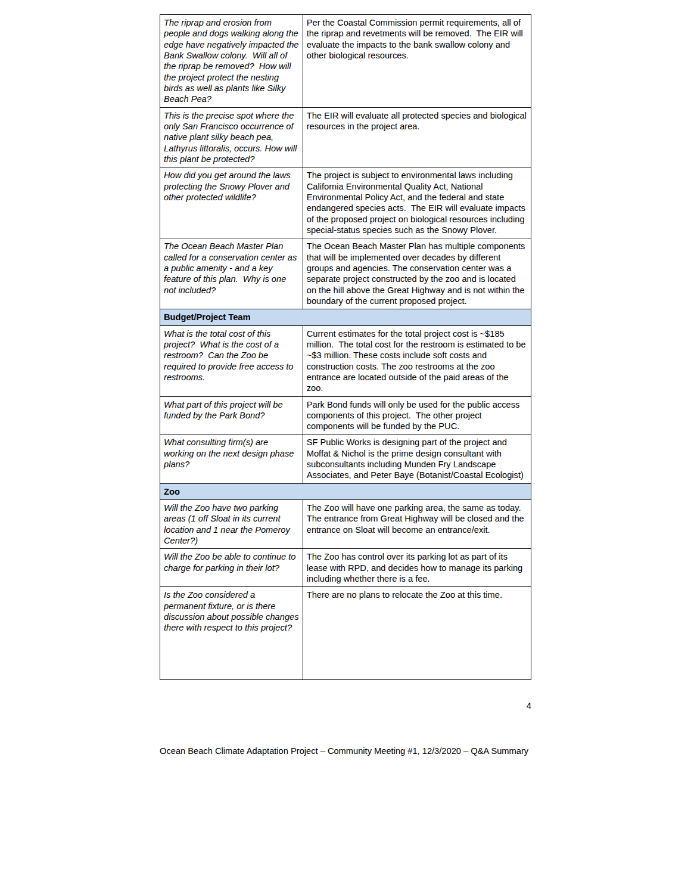| The riprap and erosion from people and dogs walking along the edge have negatively impacted the Bank Swallow colony. Will all of the riprap be removed? How will the project protect the nesting birds as well as plants like Silky Beach Pea? | Per the Coastal Commission permit requirements, all of the riprap and revetments will be removed. The EIR will evaluate the impacts to the bank swallow colony and other biological resources. |
| This is the precise spot where the only San Francisco occurrence of native plant silky beach pea, Lathyrus littoralis, occurs. How will this plant be protected? | The EIR will evaluate all protected species and biological resources in the project area. |
| How did you get around the laws protecting the Snowy Plover and other protected wildlife? | The project is subject to environmental laws including California Environmental Quality Act, National Environmental Policy Act, and the federal and state endangered species acts. The EIR will evaluate impacts of the proposed project on biological resources including special-status species such as the Snowy Plover. |
| The Ocean Beach Master Plan called for a conservation center as a public amenity - and a key feature of this plan. Why is one not included? | The Ocean Beach Master Plan has multiple components that will be implemented over decades by different groups and agencies. The conservation center was a separate project constructed by the zoo and is located on the hill above the Great Highway and is not within the boundary of the current proposed project. |
| Budget/Project Team |
| What is the total cost of this project? What is the cost of a restroom? Can the Zoo be required to provide free access to restrooms. | Current estimates for the total project cost is ~$185 million. The total cost for the restroom is estimated to be ~$3 million. These costs include soft costs and construction costs. The zoo restrooms at the zoo entrance are located outside of the paid areas of the zoo. |
| What part of this project will be funded by the Park Bond? | Park Bond funds will only be used for the public access components of this project. The other project components will be funded by the PUC. |
| What consulting firm(s) are working on the next design phase plans? | SF Public Works is designing part of the project and Moffat & Nichol is the prime design consultant with subconsultants including Munden Fry Landscape Associates, and Peter Baye (Botanist/Coastal Ecologist) |
| Zoo |
| Will the Zoo have two parking areas (1 off Sloat in its current location and 1 near the Pomeroy Center?) | The Zoo will have one parking area, the same as today. The entrance from Great Highway will be closed and the entrance on Sloat will become an entrance/exit. |
| Will the Zoo be able to continue to charge for parking in their lot? | The Zoo has control over its parking lot as part of its lease with RPD, and decides how to manage its parking including whether there is a fee. |
| Is the Zoo considered a permanent fixture, or is there discussion about possible changes there with respect to this project? | There are no plans to relocate the Zoo at this time. |
4
Ocean Beach Climate Adaptation Project – Community Meeting #1, 12/3/2020 – Q&A Summary